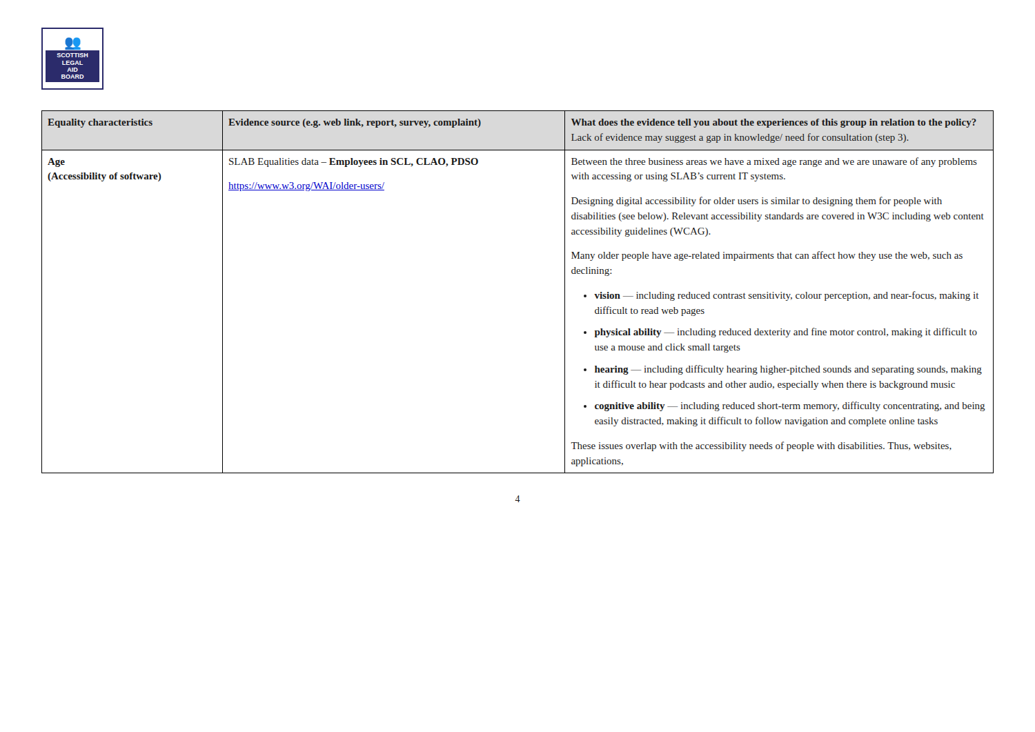👥
SCOTTISH
LEGAL
AID
BOARD
| Equality characteristics | Evidence source (e.g. web link, report, survey, complaint) | What does the evidence tell you about the experiences of this group in relation to the policy? Lack of evidence may suggest a gap in knowledge/ need for consultation (step 3). |
| --- | --- | --- |
| Age (Accessibility of software) | SLAB Equalities data – Employees in SCL, CLAO, PDSO https://www.w3.org/WAI/older-users/ | Between the three business areas we have a mixed age range and we are unaware of any problems with accessing or using SLAB’s current IT systems. Designing digital accessibility for older users is similar to designing them for people with disabilities (see below). Relevant accessibility standards are covered in W3C including web content accessibility guidelines (WCAG). Many older people have age-related impairments that can affect how they use the web, such as declining: vision — including reduced contrast sensitivity, colour perception, and near-focus, making it difficult to read web pages physical ability — including reduced dexterity and fine motor control, making it difficult to use a mouse and click small targets hearing — including difficulty hearing higher-pitched sounds and separating sounds, making it difficult to hear podcasts and other audio, especially when there is background music cognitive ability — including reduced short-term memory, difficulty concentrating, and being easily distracted, making it difficult to follow navigation and complete online tasks These issues overlap with the accessibility needs of people with disabilities. Thus, websites, applications, |
4